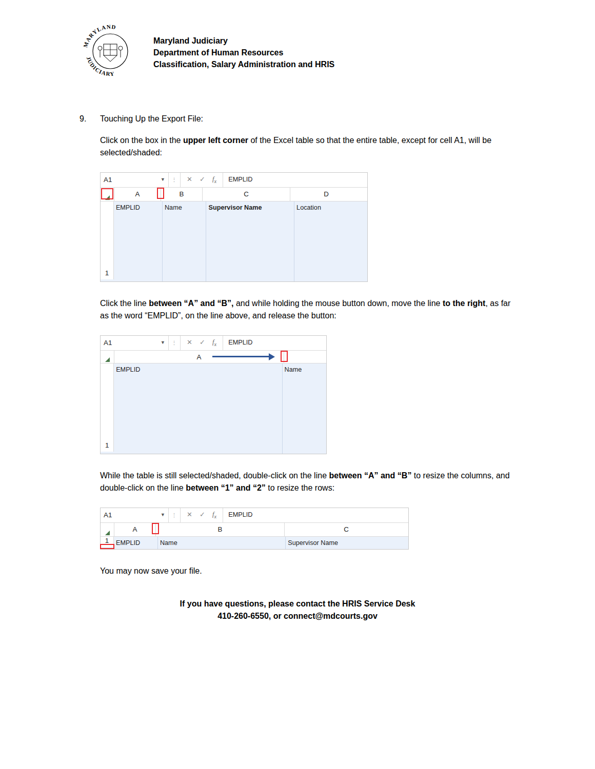MARYLAND JUDICIARY
Maryland Judiciary
Department of Human Resources
Classification, Salary Administration and HRIS
9.
Touching Up the Export File:
Click on the box in the upper left corner of the Excel table so that the entire table, except for cell A1, will be selected/shaded:
A1▼
⋮
✕ ✓ fx
EMPLID
A
B
C
D
1
EMPLID
Name
Supervisor Name
Location
Click the line between “A” and “B”, and while holding the mouse button down, move the line to the right, as far as the word “EMPLID”, on the line above, and release the button:
A1▼
⋮
✕ ✓ fx
EMPLID
A
1
EMPLID
Name
While the table is still selected/shaded, double-click on the line between “A” and “B” to resize the columns, and double-click on the line between “1” and “2” to resize the rows:
A1▼
⋮
✕ ✓ fx
EMPLID
A
B
C
1
EMPLID
Name
Supervisor Name
You may now save your file.
If you have questions, please contact the HRIS Service Desk
410-260-6550, or connect@mdcourts.gov